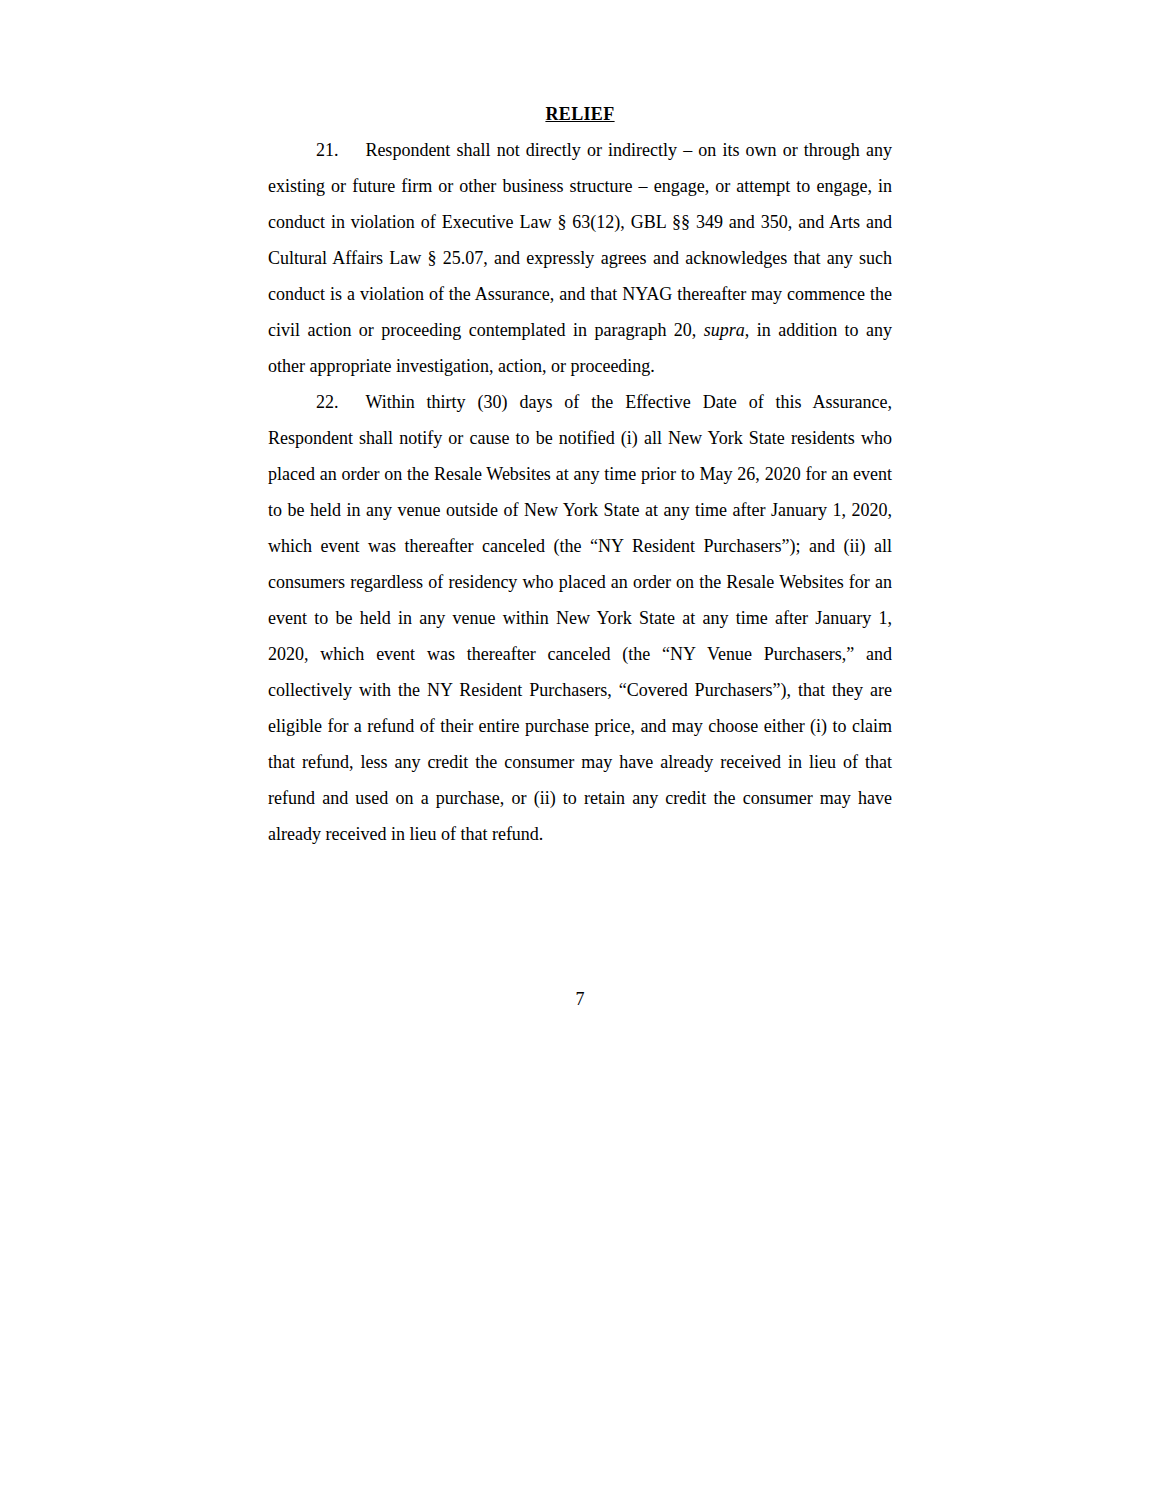RELIEF
21. Respondent shall not directly or indirectly – on its own or through any existing or future firm or other business structure – engage, or attempt to engage, in conduct in violation of Executive Law § 63(12), GBL §§ 349 and 350, and Arts and Cultural Affairs Law § 25.07, and expressly agrees and acknowledges that any such conduct is a violation of the Assurance, and that NYAG thereafter may commence the civil action or proceeding contemplated in paragraph 20, supra, in addition to any other appropriate investigation, action, or proceeding.
22. Within thirty (30) days of the Effective Date of this Assurance, Respondent shall notify or cause to be notified (i) all New York State residents who placed an order on the Resale Websites at any time prior to May 26, 2020 for an event to be held in any venue outside of New York State at any time after January 1, 2020, which event was thereafter canceled (the “NY Resident Purchasers”); and (ii) all consumers regardless of residency who placed an order on the Resale Websites for an event to be held in any venue within New York State at any time after January 1, 2020, which event was thereafter canceled (the “NY Venue Purchasers,” and collectively with the NY Resident Purchasers, “Covered Purchasers”), that they are eligible for a refund of their entire purchase price, and may choose either (i) to claim that refund, less any credit the consumer may have already received in lieu of that refund and used on a purchase, or (ii) to retain any credit the consumer may have already received in lieu of that refund.
7